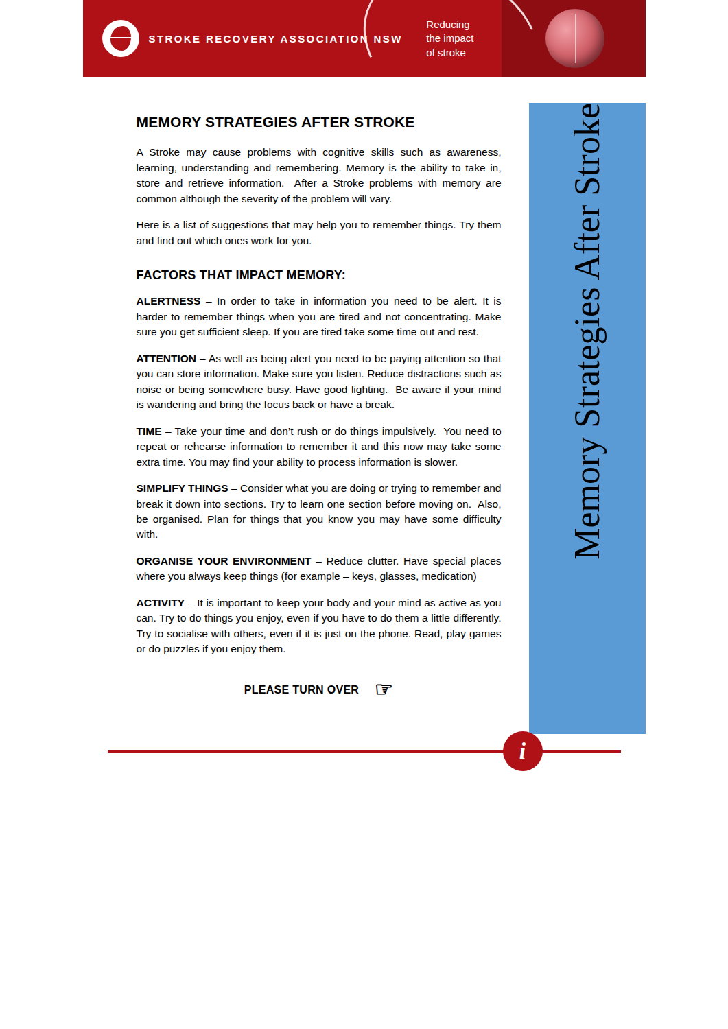STROKE RECOVERY ASSOCIATION NSW
Reducing
the impact
of stroke
Memory Strategies After Stroke
MEMORY STRATEGIES AFTER STROKE
A Stroke may cause problems with cognitive skills such as awareness, learning, understanding and remembering. Memory is the ability to take in, store and retrieve information. After a Stroke problems with memory are common although the severity of the problem will vary.
Here is a list of suggestions that may help you to remember things. Try them and find out which ones work for you.
FACTORS THAT IMPACT MEMORY:
ALERTNESS – In order to take in information you need to be alert. It is harder to remember things when you are tired and not concentrating. Make sure you get sufficient sleep. If you are tired take some time out and rest.
ATTENTION – As well as being alert you need to be paying attention so that you can store information. Make sure you listen. Reduce distractions such as noise or being somewhere busy. Have good lighting. Be aware if your mind is wandering and bring the focus back or have a break.
TIME – Take your time and don’t rush or do things impulsively. You need to repeat or rehearse information to remember it and this now may take some extra time. You may find your ability to process information is slower.
SIMPLIFY THINGS – Consider what you are doing or trying to remember and break it down into sections. Try to learn one section before moving on. Also, be organised. Plan for things that you know you may have some difficulty with.
ORGANISE YOUR ENVIRONMENT – Reduce clutter. Have special places where you always keep things (for example – keys, glasses, medication)
ACTIVITY – It is important to keep your body and your mind as active as you can. Try to do things you enjoy, even if you have to do them a little differently. Try to socialise with others, even if it is just on the phone. Read, play games or do puzzles if you enjoy them.
PLEASE TURN OVER ☞
i